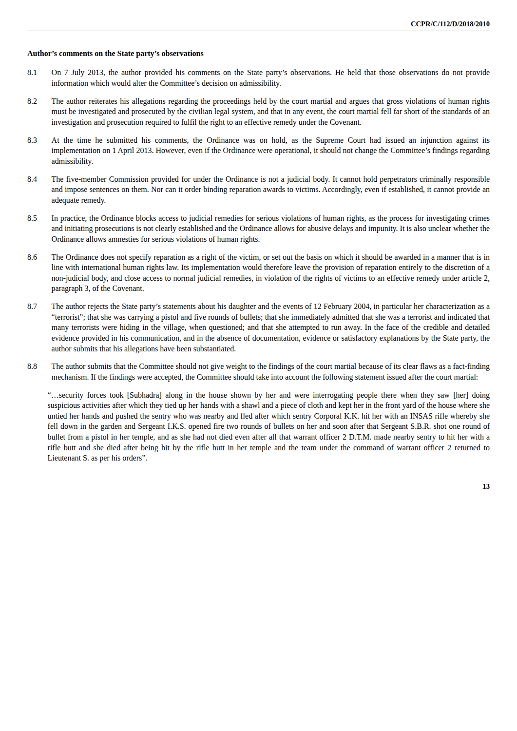CCPR/C/112/D/2018/2010
Author’s comments on the State party’s observations
8.1
On 7 July 2013, the author provided his comments on the State party’s observations. He held that those observations do not provide information which would alter the Committee’s decision on admissibility.
8.2
The author reiterates his allegations regarding the proceedings held by the court martial and argues that gross violations of human rights must be investigated and prosecuted by the civilian legal system, and that in any event, the court martial fell far short of the standards of an investigation and prosecution required to fulfil the right to an effective remedy under the Covenant.
8.3
At the time he submitted his comments, the Ordinance was on hold, as the Supreme Court had issued an injunction against its implementation on 1 April 2013. However, even if the Ordinance were operational, it should not change the Committee’s findings regarding admissibility.
8.4
The five-member Commission provided for under the Ordinance is not a judicial body. It cannot hold perpetrators criminally responsible and impose sentences on them. Nor can it order binding reparation awards to victims. Accordingly, even if established, it cannot provide an adequate remedy.
8.5
In practice, the Ordinance blocks access to judicial remedies for serious violations of human rights, as the process for investigating crimes and initiating prosecutions is not clearly established and the Ordinance allows for abusive delays and impunity. It is also unclear whether the Ordinance allows amnesties for serious violations of human rights.
8.6
The Ordinance does not specify reparation as a right of the victim, or set out the basis on which it should be awarded in a manner that is in line with international human rights law. Its implementation would therefore leave the provision of reparation entirely to the discretion of a non-judicial body, and close access to normal judicial remedies, in violation of the rights of victims to an effective remedy under article 2, paragraph 3, of the Covenant.
8.7
The author rejects the State party’s statements about his daughter and the events of 12 February 2004, in particular her characterization as a “terrorist”; that she was carrying a pistol and five rounds of bullets; that she immediately admitted that she was a terrorist and indicated that many terrorists were hiding in the village, when questioned; and that she attempted to run away. In the face of the credible and detailed evidence provided in his communication, and in the absence of documentation, evidence or satisfactory explanations by the State party, the author submits that his allegations have been substantiated.
8.8
The author submits that the Committee should not give weight to the findings of the court martial because of its clear flaws as a fact-finding mechanism. If the findings were accepted, the Committee should take into account the following statement issued after the court martial:
“…security forces took [Subhadra] along in the house shown by her and were interrogating people there when they saw [her] doing suspicious activities after which they tied up her hands with a shawl and a piece of cloth and kept her in the front yard of the house where she untied her hands and pushed the sentry who was nearby and fled after which sentry Corporal K.K. hit her with an INSAS rifle whereby she fell down in the garden and Sergeant I.K.S. opened fire two rounds of bullets on her and soon after that Sergeant S.B.R. shot one round of bullet from a pistol in her temple, and as she had not died even after all that warrant officer 2 D.T.M. made nearby sentry to hit her with a rifle butt and she died after being hit by the rifle butt in her temple and the team under the command of warrant officer 2 returned to Lieutenant S. as per his orders”.
13